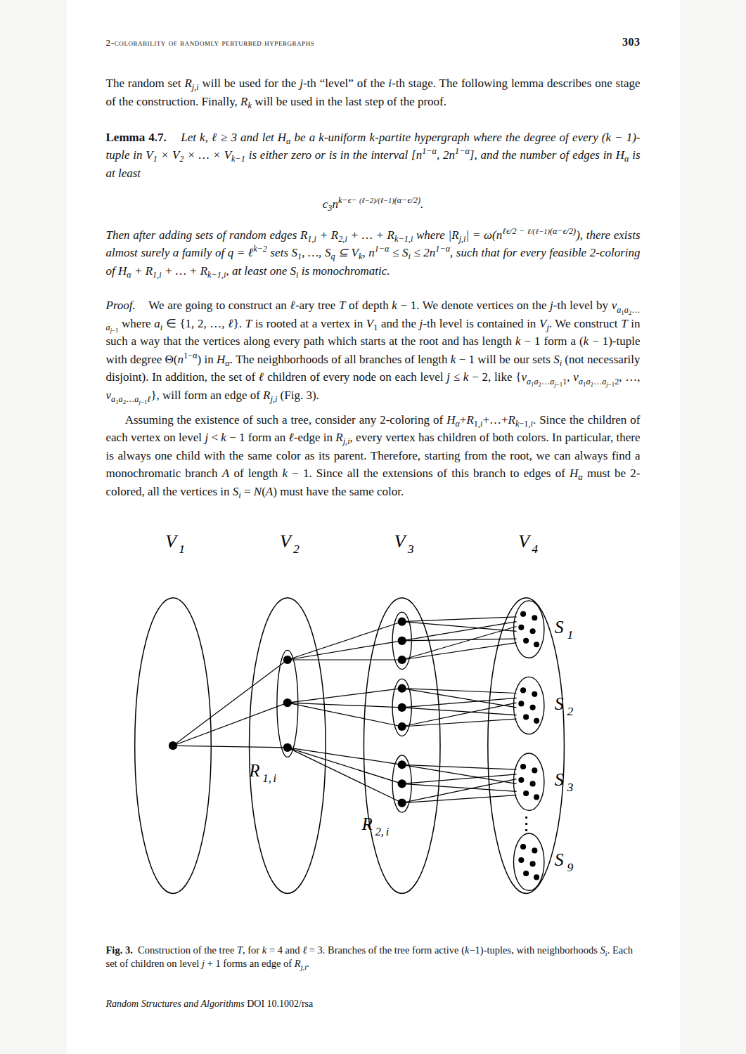2-colorability of randomly perturbed hypergraphs 303
The random set Rj,i will be used for the j-th “level” of the i-th stage. The following lemma describes one stage of the construction. Finally, Rk will be used in the last step of the proof.
Lemma 4.7. Let k, ℓ ≥ 3 and let Hα be a k-uniform k-partite hypergraph where the degree of every (k − 1)-tuple in V1 × V2 × … × Vk−1 is either zero or is in the interval [n1−α, 2n1−α], and the number of edges in Hα is at least
c3nk−ϵ− (ℓ−2)/(ℓ−1)(α−ϵ/2).
Then after adding sets of random edges R1,i + R2,i + … + Rk−1,i where |Rj,i| = ω(nℓϵ/2 − ℓ/(ℓ−1)(α−ϵ/2)), there exists almost surely a family of q = ℓk−2 sets S1, …, Sq ⊆ Vk, n1−α ≤ Si ≤ 2n1−α, such that for every feasible 2-coloring of Hα + R1,i + … + Rk−1,i, at least one Si is monochromatic.
Proof. We are going to construct an ℓ-ary tree T of depth k − 1. We denote vertices on the j-th level by va1a2…aj−1 where ai ∈ {1, 2, …, ℓ}. T is rooted at a vertex in V1 and the j-th level is contained in Vj. We construct T in such a way that the vertices along every path which starts at the root and has length k − 1 form a (k − 1)-tuple with degree Θ(n1−α) in Hα. The neighborhoods of all branches of length k − 1 will be our sets Si (not necessarily disjoint). In addition, the set of ℓ children of every node on each level j ≤ k − 2, like {va1a2…aj−11, va1a2…aj−12, …, va1a2…aj−1ℓ}, will form an edge of Rj,i (Fig. 3).
Assuming the existence of such a tree, consider any 2-coloring of Hα+R1,i+…+Rk−1,i. Since the children of each vertex on level j < k − 1 form an ℓ-edge in Rj,i, every vertex has children of both colors. In particular, there is always one child with the same color as its parent. Therefore, starting from the root, we can always find a monochromatic branch A of length k − 1. Since all the extensions of this branch to edges of Hα must be 2-colored, all the vertices in Si = N(A) must have the same color.
V1 V2 V3 V4 S1 S2 S3 S9 ⋮ R1,i R2,i
Fig. 3. Construction of the tree T, for k = 4 and ℓ = 3. Branches of the tree form active (k−1)-tuples, with neighborhoods Si. Each set of children on level j + 1 forms an edge of Rj,i.
Random Structures and Algorithms DOI 10.1002/rsa